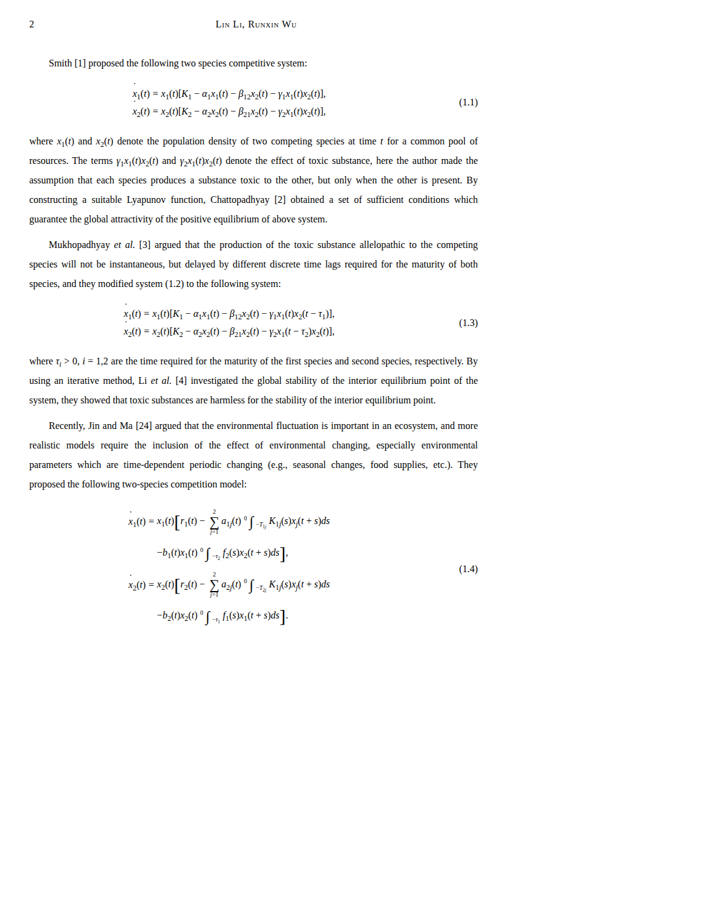2 Lin Li, Runxin Wu
Smith [1] proposed the following two species competitive system:
| x 1 ( t ) | = | x 1 ( t )[ K 1 − α 1 x 1 ( t ) − β 12 x 2 ( t ) − γ 1 x 1 ( t ) x 2 ( t )], |
| x 2 ( t ) | = | x 2 ( t )[ K 2 − α 2 x 2 ( t ) − β 21 x 2 ( t ) − γ 2 x 1 ( t ) x 2 ( t )], |
(1.1)
where x1(t) and x2(t) denote the population density of two competing species at time t for a common pool of resources. The terms γ1x1(t)x2(t) and γ2x1(t)x2(t) denote the effect of toxic substance, here the author made the assumption that each species produces a substance toxic to the other, but only when the other is present. By constructing a suitable Lyapunov function, Chattopadhyay [2] obtained a set of sufficient conditions which guarantee the global attractivity of the positive equilibrium of above system.
Mukhopadhyay et al. [3] argued that the production of the toxic substance allelopathic to the competing species will not be instantaneous, but delayed by different discrete time lags required for the maturity of both species, and they modified system (1.2) to the following system:
| x 1 ( t ) | = | x 1 ( t )[ K 1 − α 1 x 1 ( t ) − β 12 x 2 ( t ) − γ 1 x 1 ( t ) x 2 ( t − τ 1 )], |
| x 2 ( t ) | = | x 2 ( t )[ K 2 − α 2 x 2 ( t ) − β 21 x 2 ( t ) − γ 2 x 1 ( t − τ 2 ) x 2 ( t )], |
(1.3)
where τi > 0, i = 1,2 are the time required for the maturity of the first species and second species, respectively. By using an iterative method, Li et al. [4] investigated the global stability of the interior equilibrium point of the system, they showed that toxic substances are harmless for the stability of the interior equilibrium point.
Recently, Jin and Ma [24] argued that the environmental fluctuation is important in an ecosystem, and more realistic models require the inclusion of the effect of environmental changing, especially environmental parameters which are time-dependent periodic changing (e.g., seasonal changes, food supplies, etc.). They proposed the following two-species competition model:
| x 1 ( t ) | = | x 1 ( t ) [ r 1 ( t ) − 2 ∑ j =1 a 1 j ( t ) 0 ∫ − T 1 j K 1 j ( s ) x j ( t + s ) ds |
| | | − b 1 ( t ) x 1 ( t ) 0 ∫ − τ 2 f 2 ( s ) x 2 ( t + s ) ds ] , |
| x 2 ( t ) | = | x 2 ( t ) [ r 2 ( t ) − 2 ∑ j =1 a 2 j ( t ) 0 ∫ − T 2 j K 1 j ( s ) x j ( t + s ) ds |
| | | − b 2 ( t ) x 2 ( t ) 0 ∫ − τ 1 f 1 ( s ) x 1 ( t + s ) ds ] . |
(1.4)